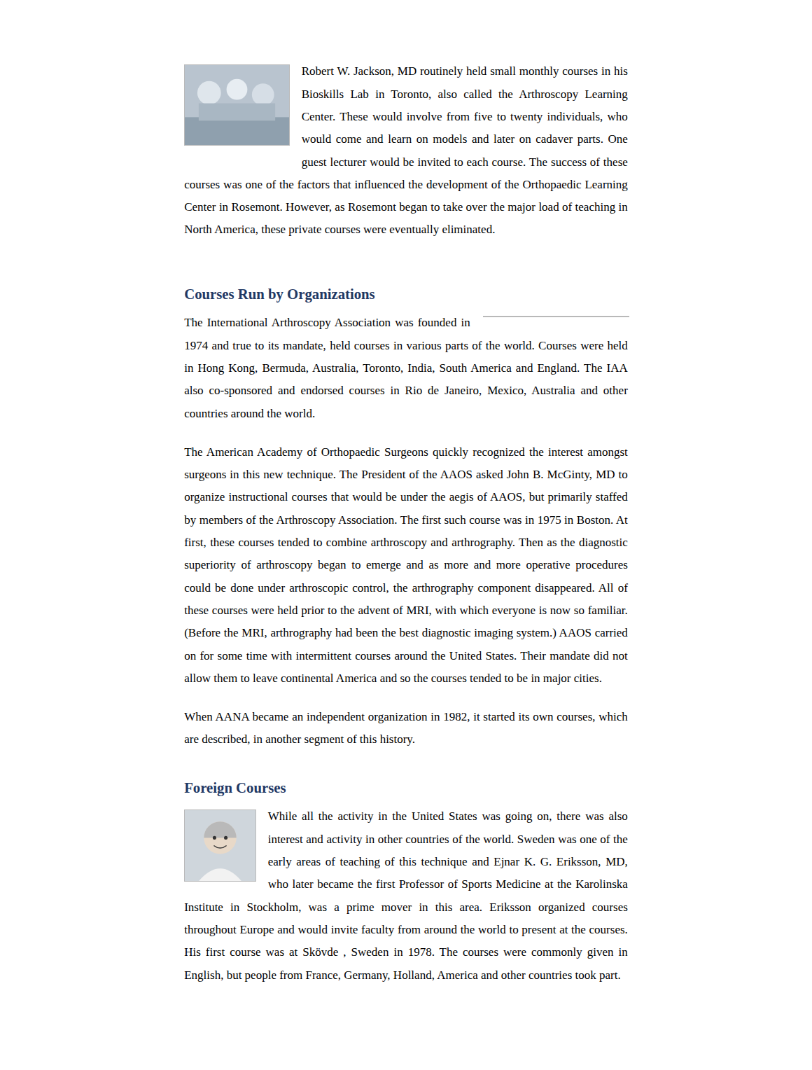Robert W. Jackson, MD routinely held small monthly courses in his Bioskills Lab in Toronto, also called the Arthroscopy Learning Center. These would involve from five to twenty individuals, who would come and learn on models and later on cadaver parts. One guest lecturer would be invited to each course. The success of these courses was one of the factors that influenced the development of the Orthopaedic Learning Center in Rosemont. However, as Rosemont began to take over the major load of teaching in North America, these private courses were eventually eliminated.
Courses Run by Organizations
The International Arthroscopy Association was founded in 1974 and true to its mandate, held courses in various parts of the world. Courses were held in Hong Kong, Bermuda, Australia, Toronto, India, South America and England. The IAA also co-sponsored and endorsed courses in Rio de Janeiro, Mexico, Australia and other countries around the world.
The American Academy of Orthopaedic Surgeons quickly recognized the interest amongst surgeons in this new technique. The President of the AAOS asked John B. McGinty, MD to organize instructional courses that would be under the aegis of AAOS, but primarily staffed by members of the Arthroscopy Association. The first such course was in 1975 in Boston. At first, these courses tended to combine arthroscopy and arthrography. Then as the diagnostic superiority of arthroscopy began to emerge and as more and more operative procedures could be done under arthroscopic control, the arthrography component disappeared. All of these courses were held prior to the advent of MRI, with which everyone is now so familiar. (Before the MRI, arthrography had been the best diagnostic imaging system.) AAOS carried on for some time with intermittent courses around the United States. Their mandate did not allow them to leave continental America and so the courses tended to be in major cities.
When AANA became an independent organization in 1982, it started its own courses, which are described, in another segment of this history.
Foreign Courses
While all the activity in the United States was going on, there was also interest and activity in other countries of the world. Sweden was one of the early areas of teaching of this technique and Ejnar K. G. Eriksson, MD, who later became the first Professor of Sports Medicine at the Karolinska Institute in Stockholm, was a prime mover in this area. Eriksson organized courses throughout Europe and would invite faculty from around the world to present at the courses. His first course was at Skövde , Sweden in 1978. The courses were commonly given in English, but people from France, Germany, Holland, America and other countries took part.